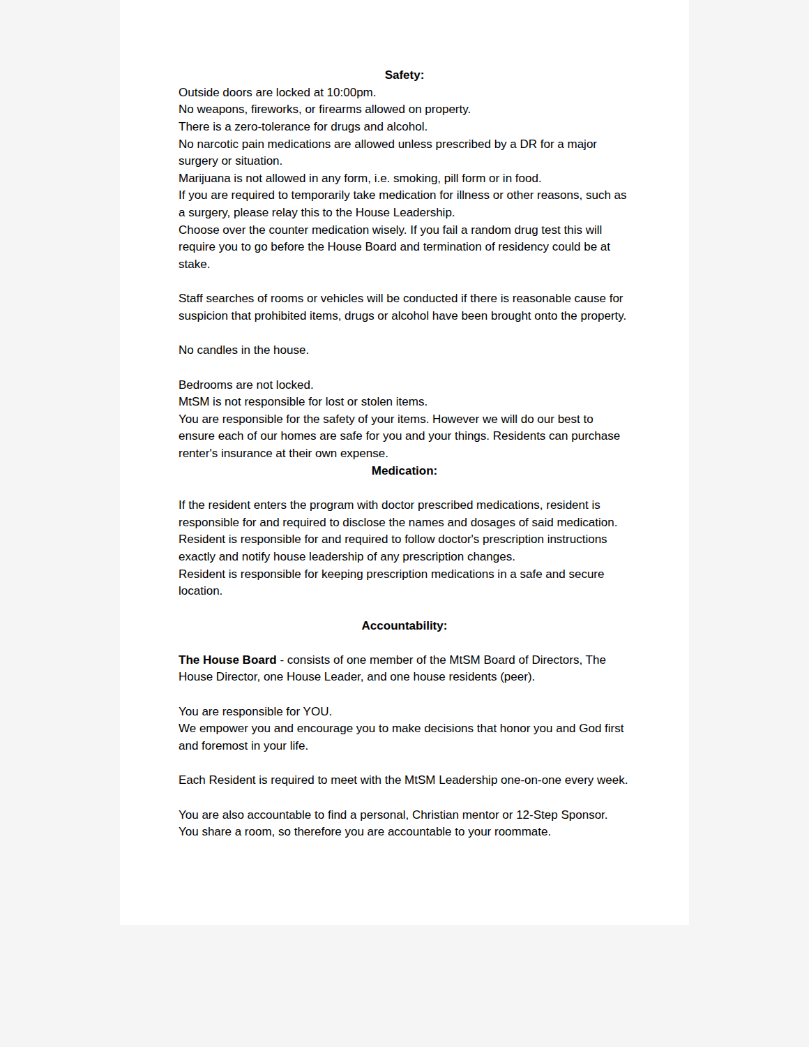Safety:
Outside doors are locked at 10:00pm.
No weapons, fireworks, or firearms allowed on property.
There is a zero-tolerance for drugs and alcohol.
No narcotic pain medications are allowed unless prescribed by a DR for a major surgery or situation.
Marijuana is not allowed in any form, i.e. smoking, pill form or in food.
If you are required to temporarily take medication for illness or other reasons, such as a surgery, please relay this to the House Leadership.
Choose over the counter medication wisely. If you fail a random drug test this will require you to go before the House Board and termination of residency could be at stake.
Staff searches of rooms or vehicles will be conducted if there is reasonable cause for suspicion that prohibited items, drugs or alcohol have been brought onto the property.
No candles in the house.
Bedrooms are not locked.
MtSM is not responsible for lost or stolen items.
You are responsible for the safety of your items. However we will do our best to ensure each of our homes are safe for you and your things. Residents can purchase renter's insurance at their own expense.
Medication:
If the resident enters the program with doctor prescribed medications, resident is responsible for and required to disclose the names and dosages of said medication.
Resident is responsible for and required to follow doctor's prescription instructions exactly and notify house leadership of any prescription changes.
Resident is responsible for keeping prescription medications in a safe and secure location.
Accountability:
The House Board - consists of one member of the MtSM Board of Directors, The House Director, one House Leader, and one house residents (peer).
You are responsible for YOU.
We empower you and encourage you to make decisions that honor you and God first and foremost in your life.
Each Resident is required to meet with the MtSM Leadership one-on-one every week.
You are also accountable to find a personal, Christian mentor or 12-Step Sponsor.
You share a room, so therefore you are accountable to your roommate.